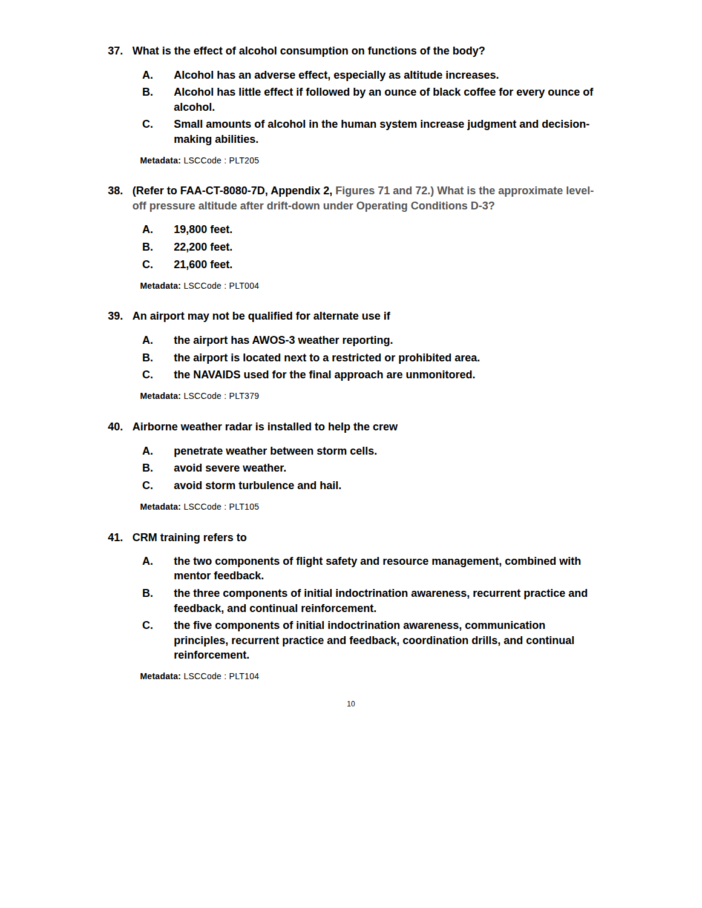What is the effect of alcohol consumption on functions of the body?
Alcohol has an adverse effect, especially as altitude increases.
Alcohol has little effect if followed by an ounce of black coffee for every ounce of alcohol.
Small amounts of alcohol in the human system increase judgment and decision-making abilities.
Metadata: LSCCode : PLT205
(Refer to FAA-CT-8080-7D, Appendix 2, Figures 71 and 72.) What is the approximate level-off pressure altitude after drift-down under Operating Conditions D-3?
19,800 feet.
22,200 feet.
21,600 feet.
Metadata: LSCCode : PLT004
An airport may not be qualified for alternate use if
the airport has AWOS-3 weather reporting.
the airport is located next to a restricted or prohibited area.
the NAVAIDS used for the final approach are unmonitored.
Metadata: LSCCode : PLT379
Airborne weather radar is installed to help the crew
penetrate weather between storm cells.
avoid severe weather.
avoid storm turbulence and hail.
Metadata: LSCCode : PLT105
CRM training refers to
the two components of flight safety and resource management, combined with mentor feedback.
the three components of initial indoctrination awareness, recurrent practice and feedback, and continual reinforcement.
the five components of initial indoctrination awareness, communication principles, recurrent practice and feedback, coordination drills, and continual reinforcement.
Metadata: LSCCode : PLT104
10